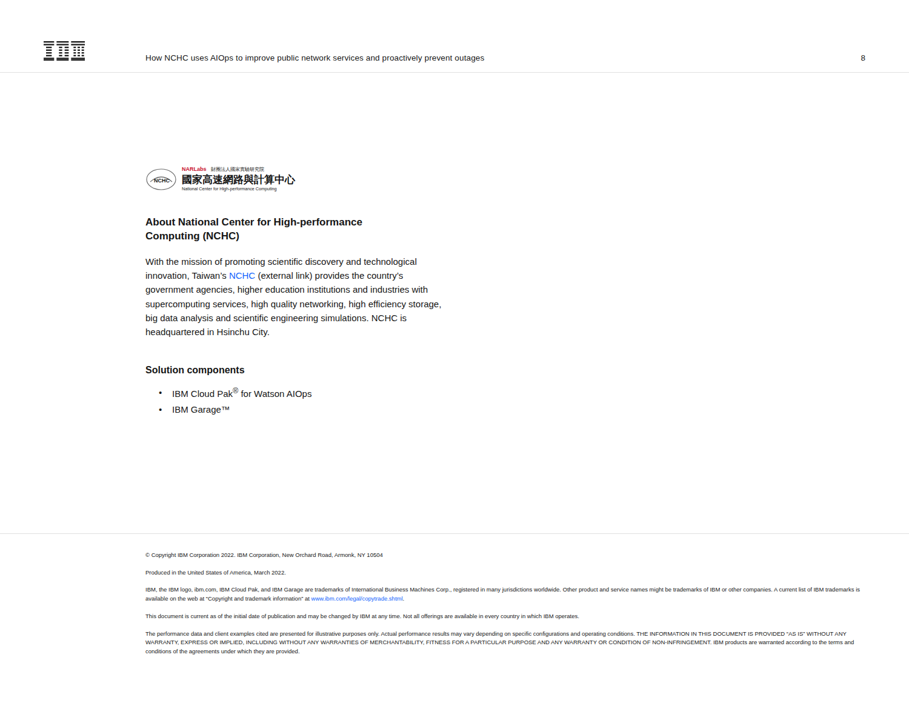How NCHC uses AIOps to improve public network services and proactively prevent outages
8
NCHC NARLabs 財團法人國家實驗研究院 國家高速網路與計算中心 National Center for High-performance Computing
About National Center for High-performance
Computing (NCHC)
With the mission of promoting scientific discovery and technological innovation, Taiwan’s NCHC (external link) provides the country’s government agencies, higher education institutions and industries with supercomputing services, high quality networking, high efficiency storage, big data analysis and scientific engineering simulations. NCHC is headquartered in Hsinchu City.
Solution components
IBM Cloud Pak® for Watson AIOps
IBM Garage™
© Copyright IBM Corporation 2022. IBM Corporation, New Orchard Road, Armonk, NY 10504
Produced in the United States of America, March 2022.
IBM, the IBM logo, ibm.com, IBM Cloud Pak, and IBM Garage are trademarks of International Business Machines Corp., registered in many jurisdictions worldwide. Other product and service names might be trademarks of IBM or other companies. A current list of IBM trademarks is available on the web at “Copyright and trademark information” at www.ibm.com/legal/copytrade.shtml.
This document is current as of the initial date of publication and may be changed by IBM at any time. Not all offerings are available in every country in which IBM operates.
The performance data and client examples cited are presented for illustrative purposes only. Actual performance results may vary depending on specific configurations and operating conditions. THE INFORMATION IN THIS DOCUMENT IS PROVIDED “AS IS” WITHOUT ANY WARRANTY, EXPRESS OR IMPLIED, INCLUDING WITHOUT ANY WARRANTIES OF MERCHANTABILITY, FITNESS FOR A PARTICULAR PURPOSE AND ANY WARRANTY OR CONDITION OF NON-INFRINGEMENT. IBM products are warranted according to the terms and conditions of the agreements under which they are provided.